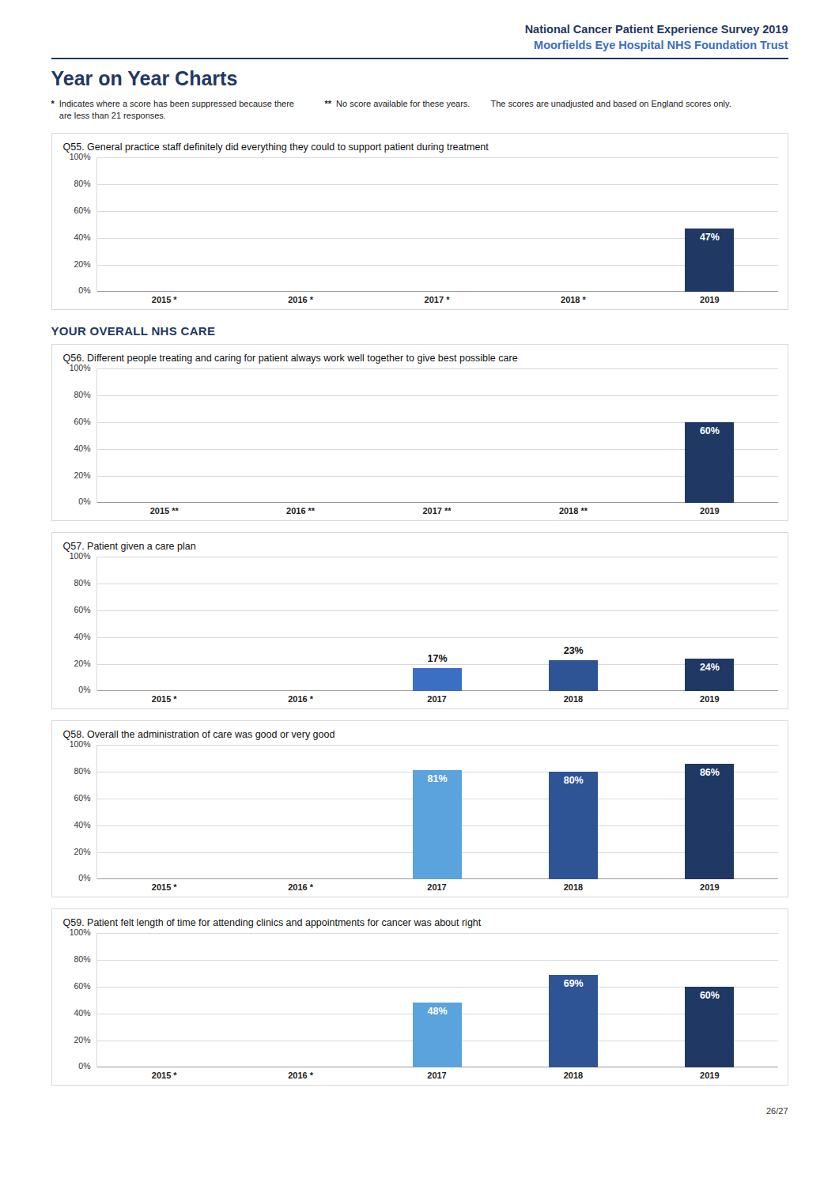National Cancer Patient Experience Survey 2019
Moorfields Eye Hospital NHS Foundation Trust
Year on Year Charts
* Indicates where a score has been suppressed because there are less than 21 responses.
** No score available for these years.
The scores are unadjusted and based on England scores only.
Q55. General practice staff definitely did everything they could to support patient during treatment
100%
80%
60%
40%
20%
0%
47%
2015 *
2016 *
2017 *
2018 *
2019
YOUR OVERALL NHS CARE
Q56. Different people treating and caring for patient always work well together to give best possible care
100%
80%
60%
40%
20%
0%
60%
2015 **
2016 **
2017 **
2018 **
2019
Q57. Patient given a care plan
100%
80%
60%
40%
20%
0%
17%
23%
24%
2015 *
2016 *
2017
2018
2019
Q58. Overall the administration of care was good or very good
100%
80%
60%
40%
20%
0%
81%
80%
86%
2015 *
2016 *
2017
2018
2019
Q59. Patient felt length of time for attending clinics and appointments for cancer was about right
100%
80%
60%
40%
20%
0%
48%
69%
60%
2015 *
2016 *
2017
2018
2019
26/27